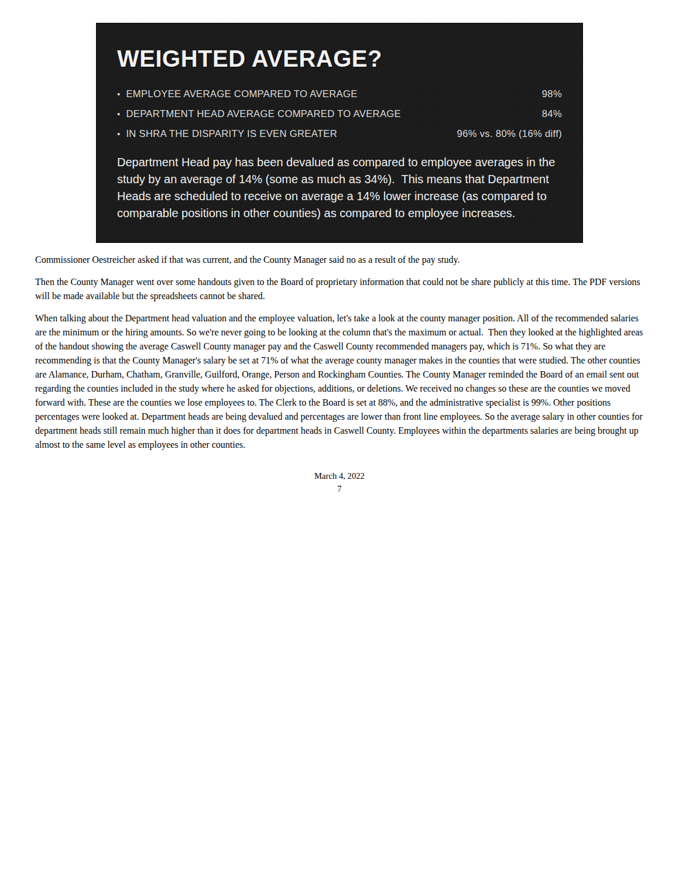WEIGHTED AVERAGE?
• Employee Average compared to average 98%
• Department Head average compared to average 84%
• In SHRA the disparity is even greater 96% vs. 80% (16% diff)
Department Head pay has been devalued as compared to employee averages in the study by an average of 14% (some as much as 34%). This means that Department Heads are scheduled to receive on average a 14% lower increase (as compared to comparable positions in other counties) as compared to employee increases.
Commissioner Oestreicher asked if that was current, and the County Manager said no as a result of the pay study.
Then the County Manager went over some handouts given to the Board of proprietary information that could not be share publicly at this time. The PDF versions will be made available but the spreadsheets cannot be shared.
When talking about the Department head valuation and the employee valuation, let's take a look at the county manager position. All of the recommended salaries are the minimum or the hiring amounts. So we're never going to be looking at the column that's the maximum or actual. Then they looked at the highlighted areas of the handout showing the average Caswell County manager pay and the Caswell County recommended managers pay, which is 71%. So what they are recommending is that the County Manager's salary be set at 71% of what the average county manager makes in the counties that were studied. The other counties are Alamance, Durham, Chatham, Granville, Guilford, Orange, Person and Rockingham Counties. The County Manager reminded the Board of an email sent out regarding the counties included in the study where he asked for objections, additions, or deletions. We received no changes so these are the counties we moved forward with. These are the counties we lose employees to. The Clerk to the Board is set at 88%, and the administrative specialist is 99%. Other positions percentages were looked at. Department heads are being devalued and percentages are lower than front line employees. So the average salary in other counties for department heads still remain much higher than it does for department heads in Caswell County. Employees within the departments salaries are being brought up almost to the same level as employees in other counties.
March 4, 2022 7